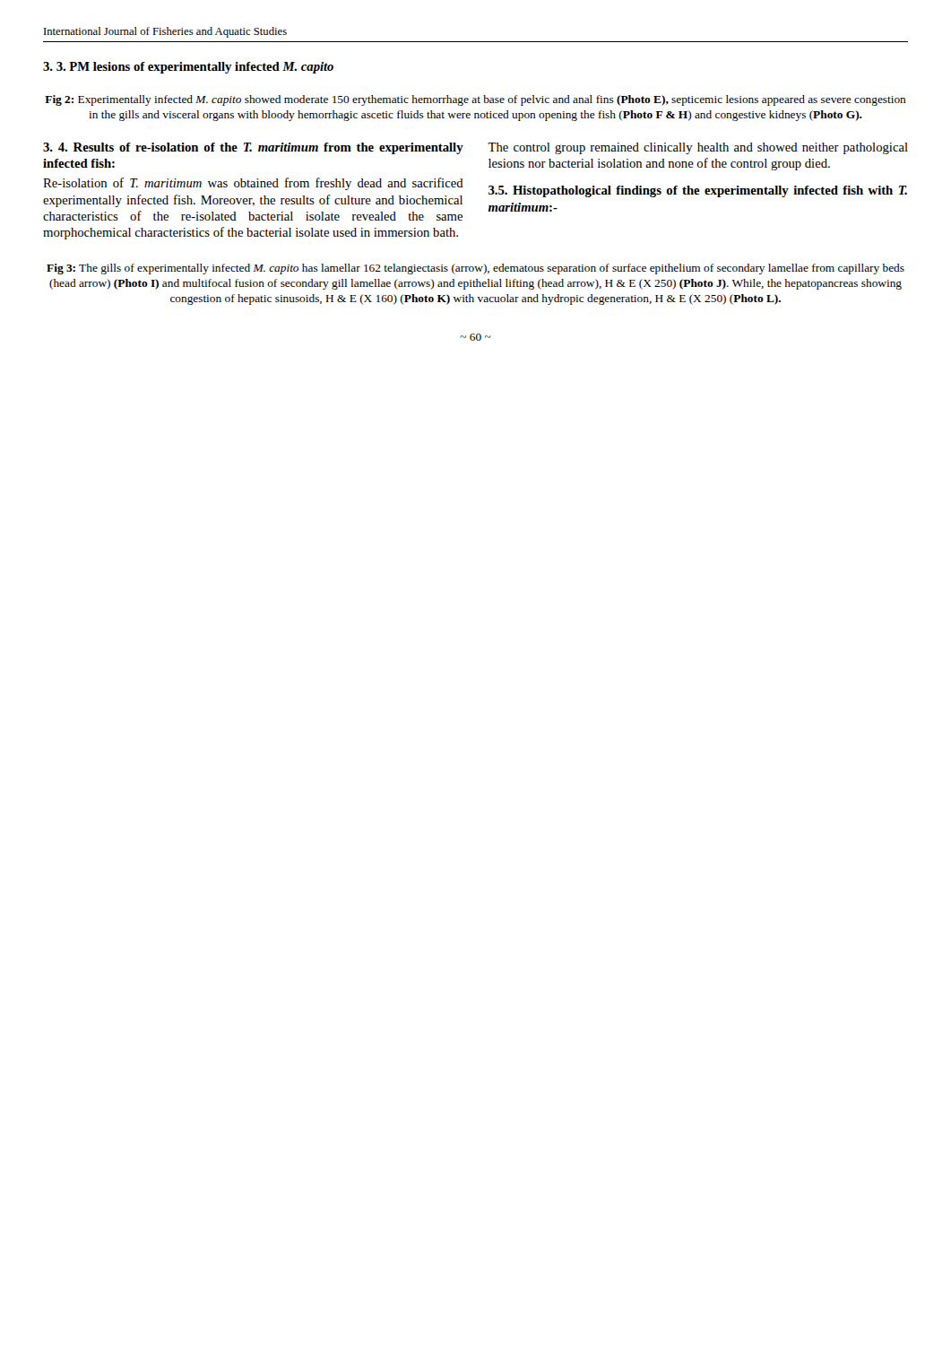International Journal of Fisheries and Aquatic Studies
3. 3. PM lesions of experimentally infected M. capito
Fig 2: Experimentally infected M. capito showed moderate 150 erythematic hemorrhage at base of pelvic and anal fins (Photo E), septicemic lesions appeared as severe congestion in the gills and visceral organs with bloody hemorrhagic ascetic fluids that were noticed upon opening the fish (Photo F & H) and congestive kidneys (Photo G).
3. 4. Results of re-isolation of the T. maritimum from the experimentally infected fish:
Re-isolation of T. maritimum was obtained from freshly dead and sacrificed experimentally infected fish. Moreover, the results of culture and biochemical characteristics of the re-isolated bacterial isolate revealed the same morphochemical characteristics of the bacterial isolate used in immersion bath.
The control group remained clinically health and showed neither pathological lesions nor bacterial isolation and none of the control group died.
3.5. Histopathological findings of the experimentally infected fish with T. maritimum:-
Fig 3: The gills of experimentally infected M. capito has lamellar 162 telangiectasis (arrow), edematous separation of surface epithelium of secondary lamellae from capillary beds (head arrow) (Photo I) and multifocal fusion of secondary gill lamellae (arrows) and epithelial lifting (head arrow), H & E (X 250) (Photo J). While, the hepatopancreas showing congestion of hepatic sinusoids, H & E (X 160) (Photo K) with vacuolar and hydropic degeneration, H & E (X 250) (Photo L).
~ 60 ~